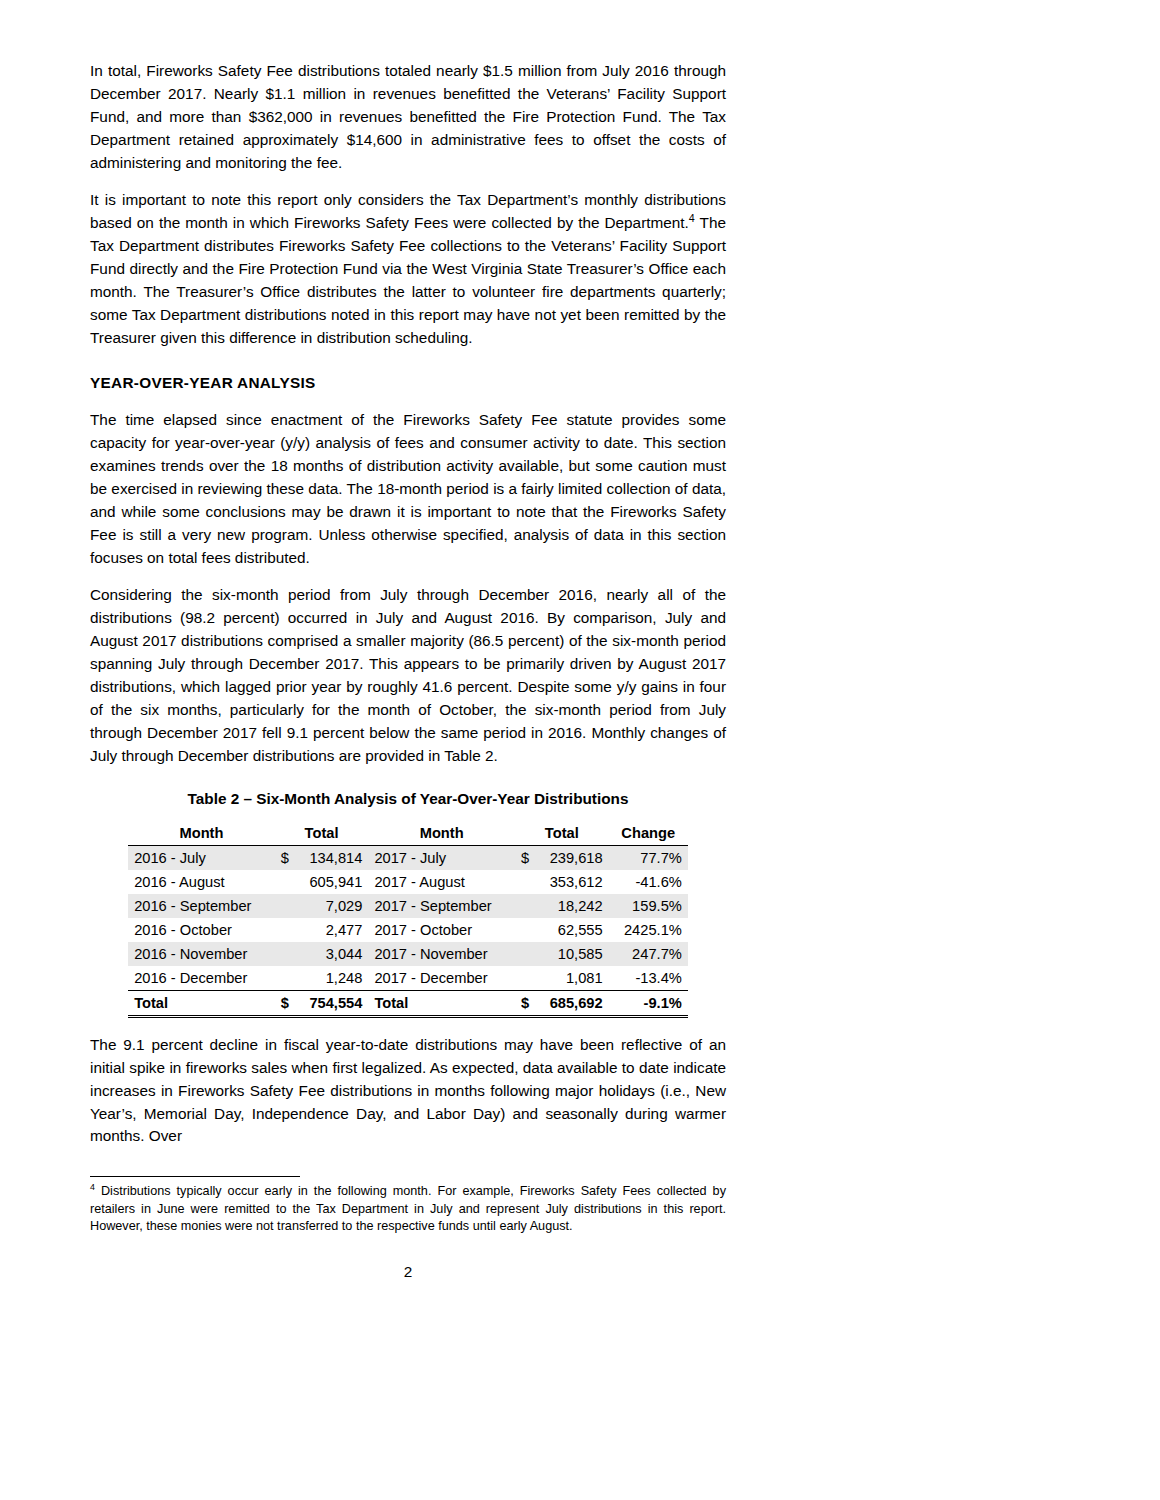In total, Fireworks Safety Fee distributions totaled nearly $1.5 million from July 2016 through December 2017. Nearly $1.1 million in revenues benefitted the Veterans’ Facility Support Fund, and more than $362,000 in revenues benefitted the Fire Protection Fund. The Tax Department retained approximately $14,600 in administrative fees to offset the costs of administering and monitoring the fee.
It is important to note this report only considers the Tax Department’s monthly distributions based on the month in which Fireworks Safety Fees were collected by the Department.4 The Tax Department distributes Fireworks Safety Fee collections to the Veterans’ Facility Support Fund directly and the Fire Protection Fund via the West Virginia State Treasurer’s Office each month. The Treasurer’s Office distributes the latter to volunteer fire departments quarterly; some Tax Department distributions noted in this report may have not yet been remitted by the Treasurer given this difference in distribution scheduling.
YEAR-OVER-YEAR ANALYSIS
The time elapsed since enactment of the Fireworks Safety Fee statute provides some capacity for year-over-year (y/y) analysis of fees and consumer activity to date. This section examines trends over the 18 months of distribution activity available, but some caution must be exercised in reviewing these data. The 18-month period is a fairly limited collection of data, and while some conclusions may be drawn it is important to note that the Fireworks Safety Fee is still a very new program. Unless otherwise specified, analysis of data in this section focuses on total fees distributed.
Considering the six-month period from July through December 2016, nearly all of the distributions (98.2 percent) occurred in July and August 2016. By comparison, July and August 2017 distributions comprised a smaller majority (86.5 percent) of the six-month period spanning July through December 2017. This appears to be primarily driven by August 2017 distributions, which lagged prior year by roughly 41.6 percent. Despite some y/y gains in four of the six months, particularly for the month of October, the six-month period from July through December 2017 fell 9.1 percent below the same period in 2016. Monthly changes of July through December distributions are provided in Table 2.
Table 2 – Six-Month Analysis of Year-Over-Year Distributions
| Month | Total | Month | Total | Change |
| --- | --- | --- | --- | --- |
| 2016 - July | $ | 134,814 | 2017 - July | $ | 239,618 | 77.7% |
| 2016 - August | | 605,941 | 2017 - August | | 353,612 | -41.6% |
| 2016 - September | | 7,029 | 2017 - September | | 18,242 | 159.5% |
| 2016 - October | | 2,477 | 2017 - October | | 62,555 | 2425.1% |
| 2016 - November | | 3,044 | 2017 - November | | 10,585 | 247.7% |
| 2016 - December | | 1,248 | 2017 - December | | 1,081 | -13.4% |
| Total | $ | 754,554 | Total | $ | 685,692 | -9.1% |
The 9.1 percent decline in fiscal year-to-date distributions may have been reflective of an initial spike in fireworks sales when first legalized. As expected, data available to date indicate increases in Fireworks Safety Fee distributions in months following major holidays (i.e., New Year’s, Memorial Day, Independence Day, and Labor Day) and seasonally during warmer months. Over
4 Distributions typically occur early in the following month. For example, Fireworks Safety Fees collected by retailers in June were remitted to the Tax Department in July and represent July distributions in this report. However, these monies were not transferred to the respective funds until early August.
2